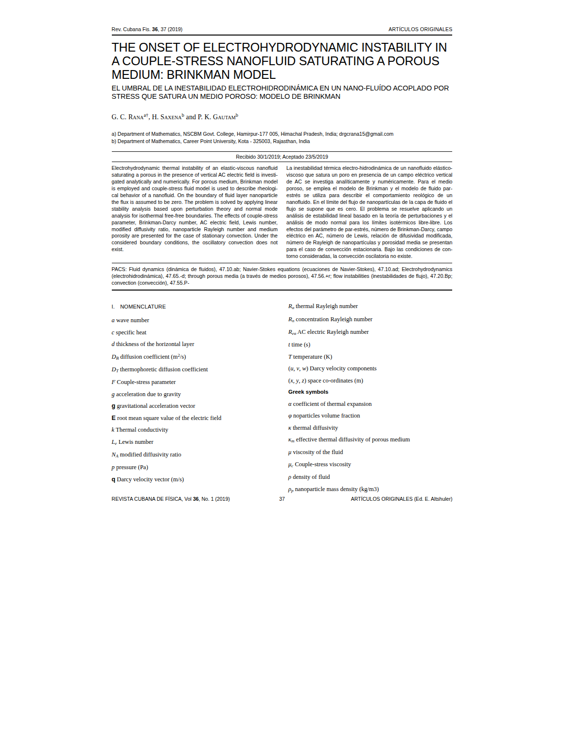Rev. Cubana Fis. 36, 37 (2019)
ARTÍCULOS ORIGINALES
THE ONSET OF ELECTROHYDRODYNAMIC INSTABILITY IN A COUPLE-STRESS NANOFLUID SATURATING A POROUS MEDIUM: BRINKMAN MODEL
EL UMBRAL DE LA INESTABILIDAD ELECTROHIDRODINÁMICA EN UN NANO-FLUÍDO ACOPLADO POR STRESS QUE SATURA UN MEDIO POROSO: MODELO DE BRINKMAN
G. C. Ranaa†, H. Saxenab and P. K. Gautamb
a) Department of Mathematics, NSCBM Govt. College, Hamirpur-177 005, Himachal Pradesh, India; drgcrana15@gmail.com
b) Department of Mathematics, Career Point University, Kota - 325003, Rajasthan, India
Recibido 30/1/2019; Aceptado 23/5/2019
Electrohydrodynamic thermal instability of an elastic-viscous nanofluid saturating a porous in the presence of vertical AC electric field is investigated analytically and numerically. For porous medium, Brinkman model is employed and couple-stress fluid model is used to describe rheological behavior of a nanofluid. On the boundary of fluid layer nanoparticle the flux is assumed to be zero. The problem is solved by applying linear stability analysis based upon perturbation theory and normal mode analysis for isothermal free-free boundaries. The effects of couple-stress parameter, Brinkman-Darcy number, AC electric field, Lewis number, modified diffusivity ratio, nanoparticle Rayleigh number and medium porosity are presented for the case of stationary convection. Under the considered boundary conditions, the oscillatory convection does not exist.
La inestabilidad térmica electro-hidrodinámica de un nanofluido elástico-viscoso que satura un poro en presencia de un campo eléctrico vertical de AC se investiga analíticamente y numéricamente. Para el medio poroso, se emplea el modelo de Brinkman y el modelo de fluido par- estrés se utiliza para describir el comportamiento reológico de un nanofluido. En el límite del flujo de nanopartículas de la capa de fluido el flujo se supone que es cero. El problema se resuelve aplicando un análisis de estabilidad lineal basado en la teoría de perturbaciones y el análisis de modo normal para los límites isotérmicos libre-libre. Los efectos del parámetro de par-estrés, número de Brinkman-Darcy, campo eléctrico en AC, número de Lewis, relación de difusividad modificada, número de Rayleigh de nanopartículas y porosidad media se presentan para el caso de convección estacionaria. Bajo las condiciones de contorno consideradas, la convección oscilatoria no existe.
PACS: Fluid dynamics (dinámica de fluidos), 47.10.ab; Navier-Stokes equations (ecuaciones de Navier-Stokes), 47.10.ad; Electrohydrodynamics (electrohidrodinámica), 47.65.-d; through porous media (a través de medios porosos), 47.56.+r; flow instabilities (inestabilidades de flujo), 47.20.Bp; convection (convección), 47.55.P-
I. NOMENCLATURE
a wave number
c specific heat
d thickness of the horizontal layer
DB diffusion coefficient (m2/s)
DT thermophoretic diffusion coefficient
F Couple-stress parameter
g acceleration due to gravity
g gravitational acceleration vector
E root mean square value of the electric field
k Thermal conductivity
Le Lewis number
NA modified diffusivity ratio
p pressure (Pa)
q Darcy velocity vector (m/s)
Ra thermal Rayleigh number
Rn concentration Rayleigh number
Rea AC electric Rayleigh number
t time (s)
T temperature (K)
(u, v, w) Darcy velocity components
(x, y, z) space co-ordinates (m)
Greek symbols
α coefficient of thermal expansion
φ noparticles volume fraction
κ thermal diffusivity
κm effective thermal diffusivity of porous medium
μ viscosity of the fluid
μc Couple-stress viscosity
ρ density of fluid
ρp nanoparticle mass density (kg/m3)
REVISTA CUBANA DE FÍSICA, Vol 36, No. 1 (2019)
37
ARTÍCULOS ORIGINALES (Ed. E. Altshuler)